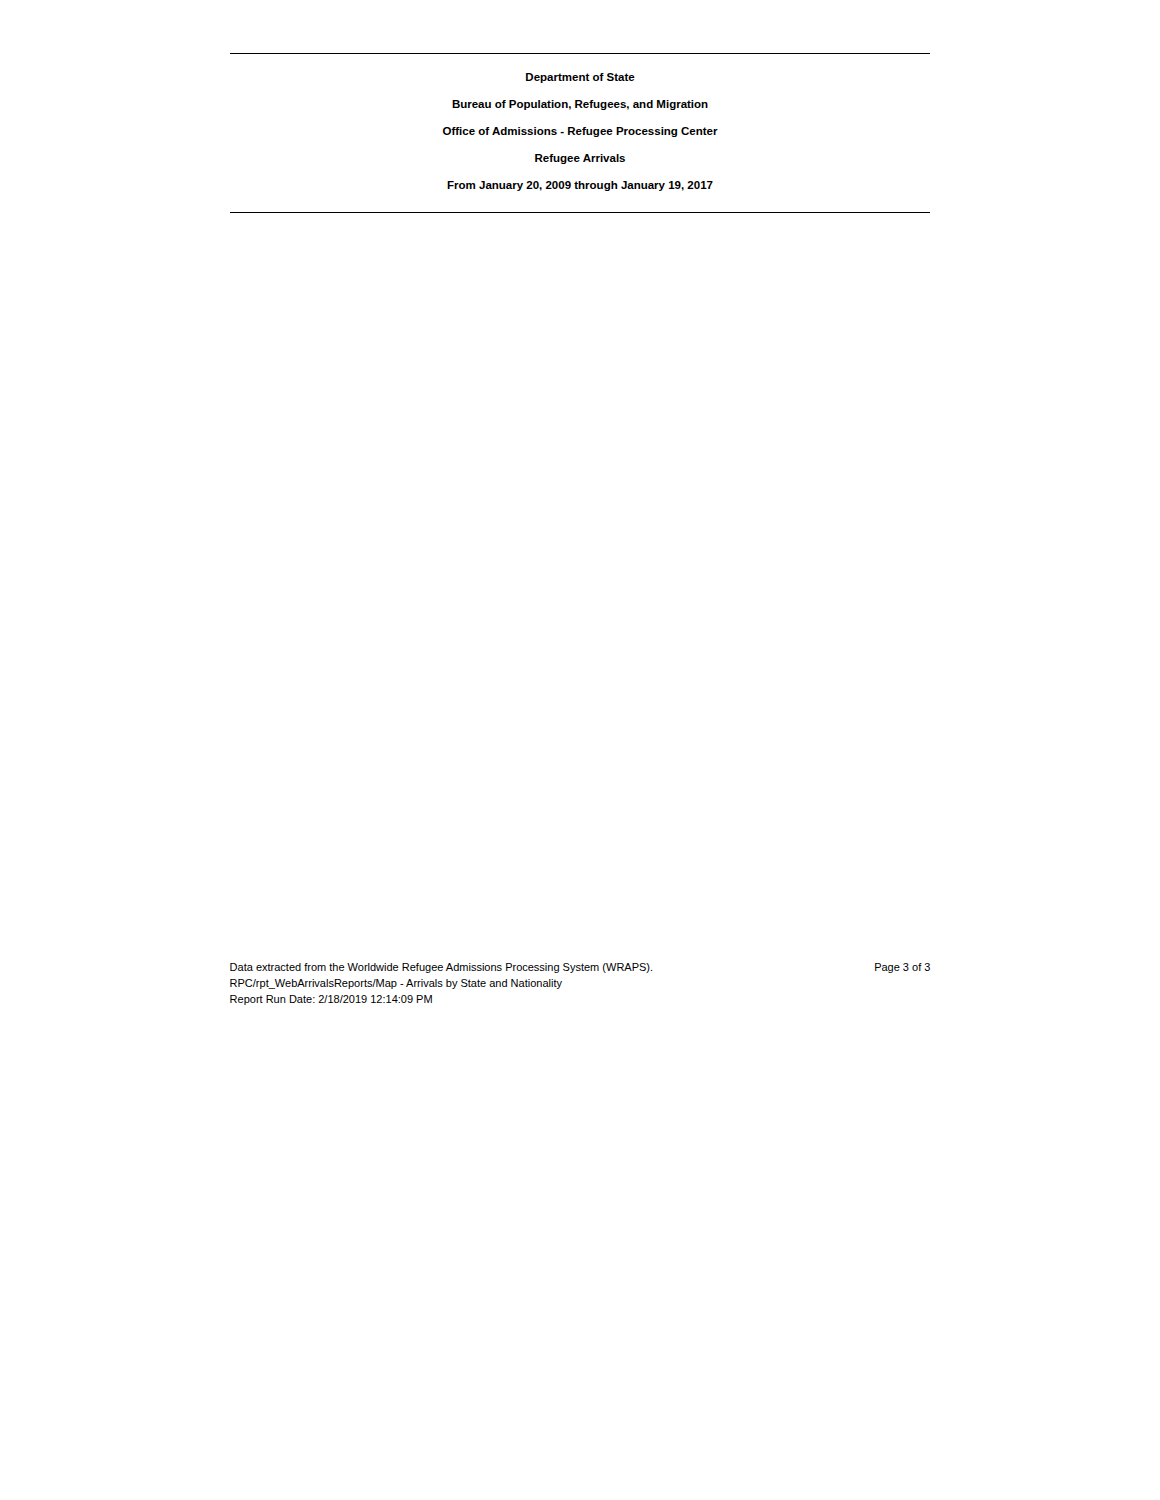Department of State
Bureau of Population, Refugees, and Migration
Office of Admissions - Refugee Processing Center
Refugee Arrivals
From January 20, 2009 through January 19, 2017
Data extracted from the Worldwide Refugee Admissions Processing System (WRAPS).
RPC/rpt_WebArrivalsReports/Map - Arrivals by State and Nationality
Report Run Date: 2/18/2019 12:14:09 PM
Page 3 of 3